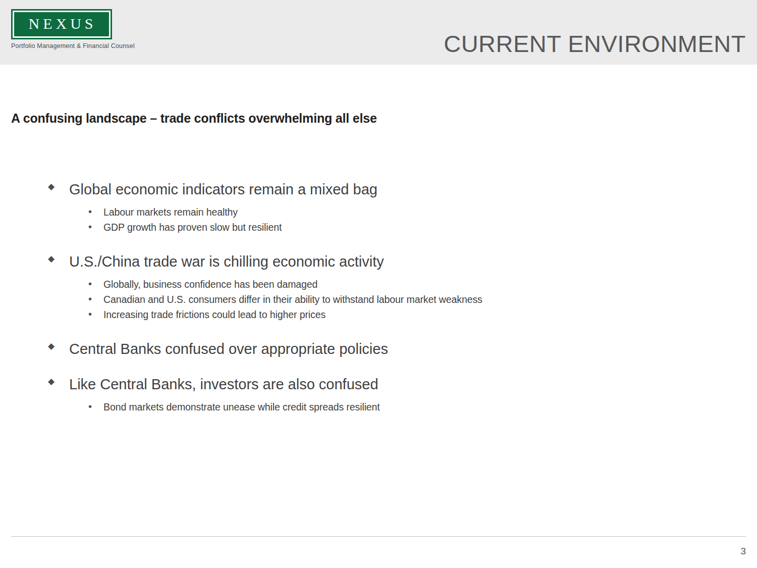NEXUS
Portfolio Management & Financial Counsel
CURRENT ENVIRONMENT
A confusing landscape – trade conflicts overwhelming all else
Global economic indicators remain a mixed bag
Labour markets remain healthy
GDP growth has proven slow but resilient
U.S./China trade war is chilling economic activity
Globally, business confidence has been damaged
Canadian and U.S. consumers differ in their ability to withstand labour market weakness
Increasing trade frictions could lead to higher prices
Central Banks confused over appropriate policies
Like Central Banks, investors are also confused
Bond markets demonstrate unease while credit spreads resilient
3